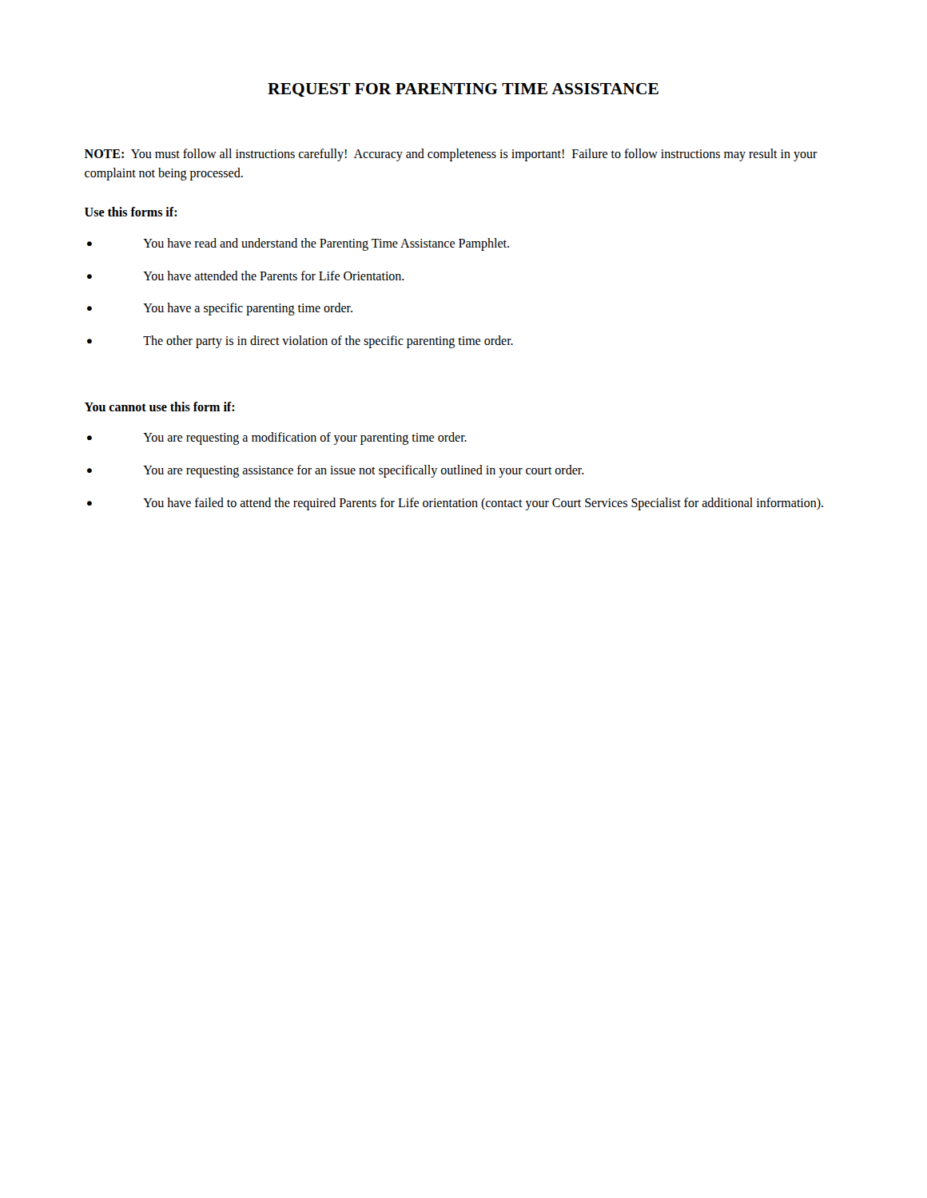REQUEST FOR PARENTING TIME ASSISTANCE
NOTE: You must follow all instructions carefully! Accuracy and completeness is important! Failure to follow instructions may result in your complaint not being processed.
Use this forms if:
You have read and understand the Parenting Time Assistance Pamphlet.
You have attended the Parents for Life Orientation.
You have a specific parenting time order.
The other party is in direct violation of the specific parenting time order.
You cannot use this form if:
You are requesting a modification of your parenting time order.
You are requesting assistance for an issue not specifically outlined in your court order.
You have failed to attend the required Parents for Life orientation (contact your Court Services Specialist for additional information).